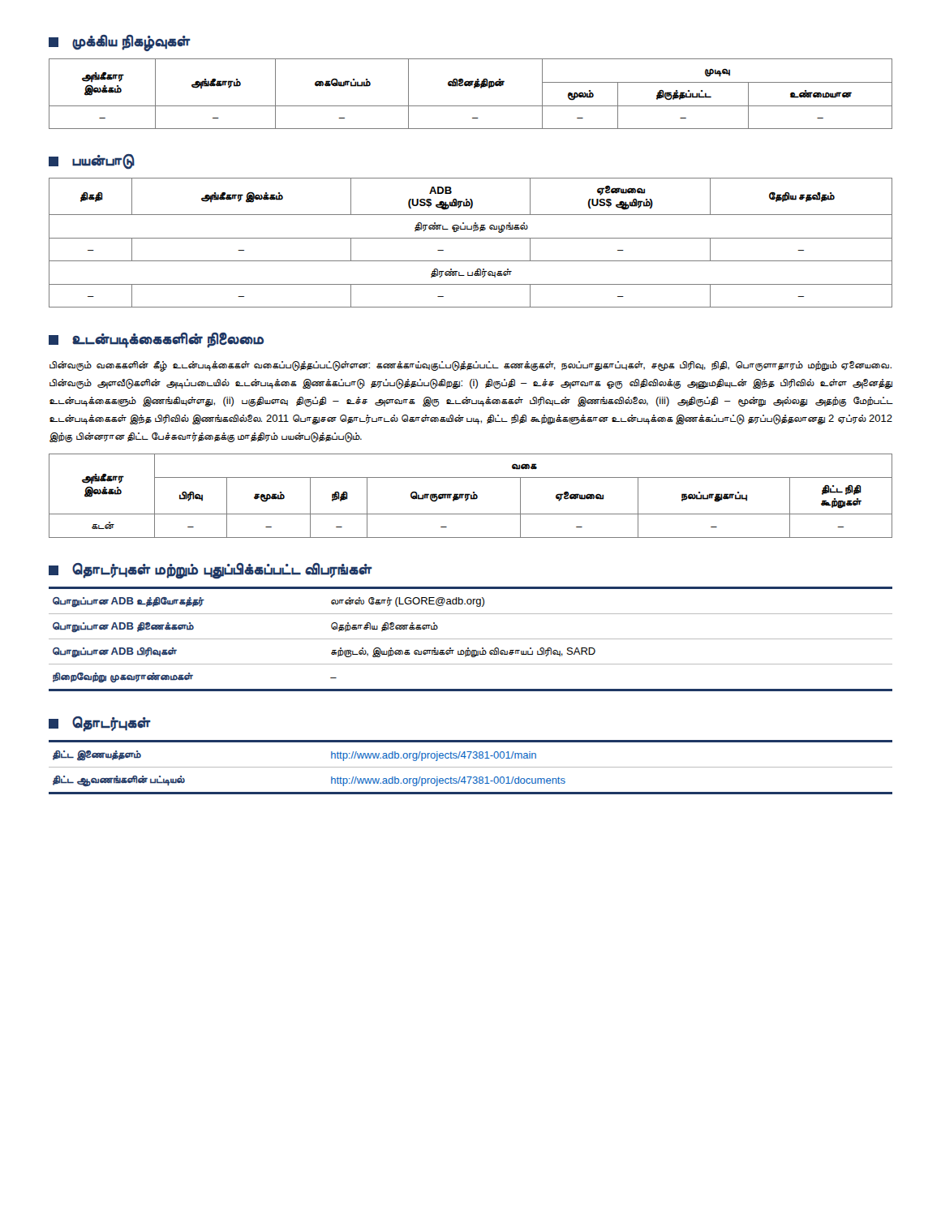முக்கிய நிகழ்வுகள்
| அங்கீகார இலக்கம் | அங்கீகாரம் | கையொப்பம் | வினைத்திறன் | முடிவு |
| --- | --- | --- | --- | --- |
| மூலம் | திருத்தப்பட்ட | உண்மையான |
| – | – | – | – | – | – | – |
பயன்பாடு
| திகதி | அங்கீகார இலக்கம் | ADB (US$ ஆயிரம்) | ஏனையவை (US$ ஆயிரம்) | தேறிய சதவீதம் |
| --- | --- | --- | --- | --- |
| திரண்ட ஒப்பந்த வழங்கல் |
| – | – | – | – | – |
| திரண்ட பகிர்வுகள் |
| – | – | – | – | – |
உடன்படிக்கைகளின் நிலைமை
பின்வரும் வகைகளின் கீழ் உடன்படிக்கைகள் வகைப்படுத்தப்பட்டுள்ளன: கணக்காய்வுகுட்படுத்தப்பட்ட கணக்குகள், நலப்பாதுகாப்புகள், சமூக பிரிவு, நிதி, பொருளாதாரம் மற்றும் ஏனையவை. பின்வரும் அளவீடுகளின் அடிப்படையில் உடன்படிக்கை இணக்கப்பாடு தரப்படுத்தப்படுகிறது: (i) திருப்தி – உச்ச அளவாக ஒரு விதிவிலக்கு அனுமதியுடன் இந்த பிரிவில் உள்ள அனைத்து உடன்படிக்கைகளும் இணங்கியுள்ளது, (ii) பகுதியளவு திருப்தி – உச்ச அளவாக இரு உடன்படிக்கைகள் பிரிவுடன் இணங்கவில்லை, (iii) அதிருப்தி – மூன்று அல்லது அதற்கு மேற்பட்ட உடன்படிக்கைகள் இந்த பிரிவில் இணங்கவில்லை. 2011 பொதுசன தொடர்பாடல் கொள்கையின் படி, திட்ட நிதி கூற்றுக்களுக்கான உடன்படிக்கை இணக்கப்பாட்டு தரப்படுத்தலானது 2 ஏப்ரல் 2012 இற்கு பின்னரான திட்ட பேச்சுவார்த்தைக்கு மாத்திரம் பயன்படுத்தப்படும்.
| அங்கீகார இலக்கம் | வகை |
| --- | --- |
| பிரிவு | சமூகம் | நிதி | பொருளாதாரம் | ஏனையவை | நலப்பாதுகாப்பு | திட்ட நிதி கூற்றுகள் |
| கடன் | – | – | – | – | – | – | – |
தொடர்புகள் மற்றும் புதுப்பிக்கப்பட்ட விபரங்கள்
| பொறுப்பான ADB உத்தியோகத்தர் | லான்ஸ் கோர் (LGORE@adb.org) |
| பொறுப்பான ADB திணைக்களம் | தெற்காசிய திணைக்களம் |
| பொறுப்பான ADB பிரிவுகள் | சுற்றாடல், இயற்கை வளங்கள் மற்றும் விவசாயப் பிரிவு, SARD |
| நிறைவேற்று முகவராண்மைகள் | – |
தொடர்புகள்
| திட்ட இணையத்தளம் | http://www.adb.org/projects/47381-001/main |
| திட்ட ஆவணங்களின் பட்டியல் | http://www.adb.org/projects/47381-001/documents |